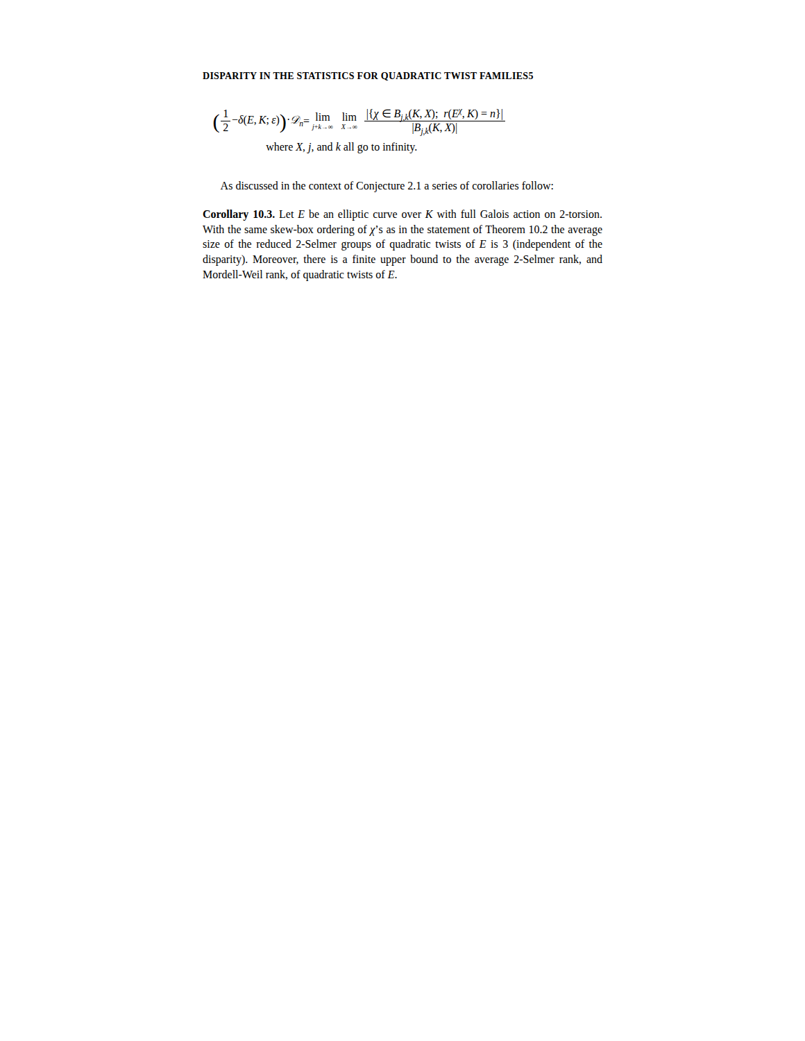DISPARITY IN THE STATISTICS FOR QUADRATIC TWIST FAMILIES5
| ( 1 2 − δ ( E , K ; ε ) ) · 𝒟 n | = | lim j + k →∞ lim X →∞ /{ χ ∈ B j , k ( K , X ); r ( E χ , K ) = n }/ / B j , k ( K , X )/ |
where X, j, and k all go to infinity.
As discussed in the context of Conjecture 2.1 a series of corollaries follow:
Corollary 10.3. Let E be an elliptic curve over K with full Galois action on 2-torsion. With the same skew-box ordering of χ’s as in the statement of Theorem 10.2 the average size of the reduced 2-Selmer groups of quadratic twists of E is 3 (independent of the disparity). Moreover, there is a finite upper bound to the average 2-Selmer rank, and Mordell-Weil rank, of quadratic twists of E.